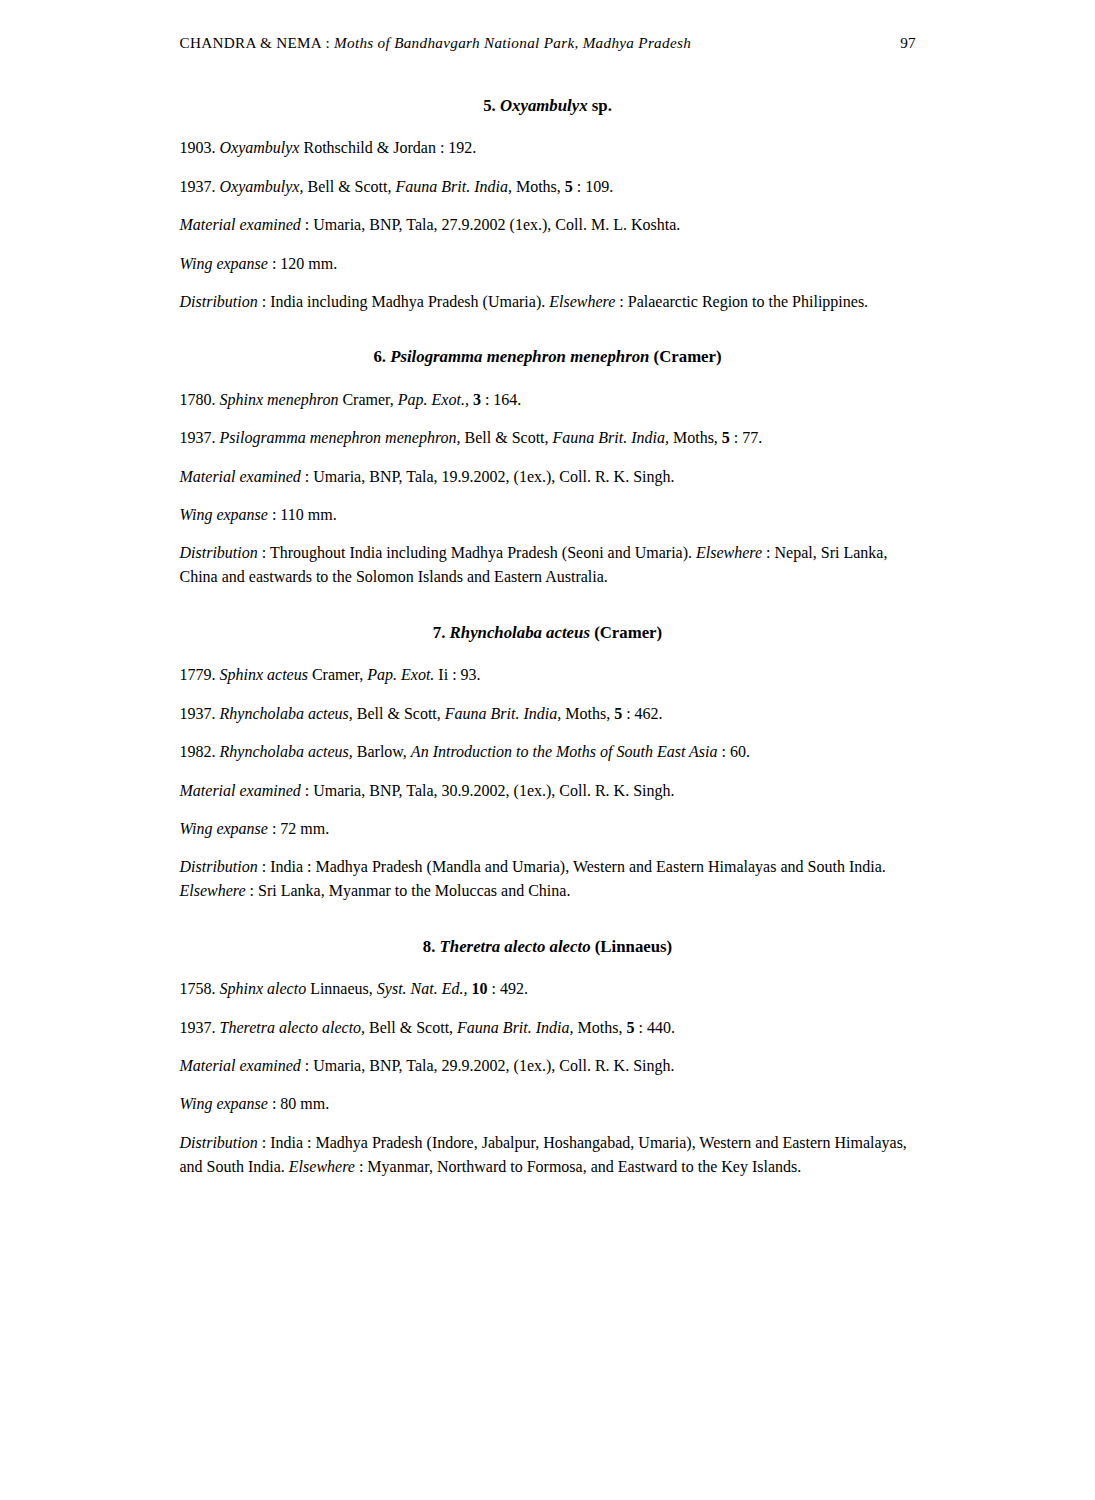CHANDRA & NEMA : Moths of Bandhavgarh National Park, Madhya Pradesh 97
5. Oxyambulyx sp.
1903. Oxyambulyx Rothschild & Jordan : 192.
1937. Oxyambulyx, Bell & Scott, Fauna Brit. India, Moths, 5 : 109.
Material examined : Umaria, BNP, Tala, 27.9.2002 (1ex.), Coll. M. L. Koshta.
Wing expanse : 120 mm.
Distribution : India including Madhya Pradesh (Umaria). Elsewhere : Palaearctic Region to the Philippines.
6. Psilogramma menephron menephron (Cramer)
1780. Sphinx menephron Cramer, Pap. Exot., 3 : 164.
1937. Psilogramma menephron menephron, Bell & Scott, Fauna Brit. India, Moths, 5 : 77.
Material examined : Umaria, BNP, Tala, 19.9.2002, (1ex.), Coll. R. K. Singh.
Wing expanse : 110 mm.
Distribution : Throughout India including Madhya Pradesh (Seoni and Umaria). Elsewhere : Nepal, Sri Lanka, China and eastwards to the Solomon Islands and Eastern Australia.
7. Rhyncholaba acteus (Cramer)
1779. Sphinx acteus Cramer, Pap. Exot. Ii : 93.
1937. Rhyncholaba acteus, Bell & Scott, Fauna Brit. India, Moths, 5 : 462.
1982. Rhyncholaba acteus, Barlow, An Introduction to the Moths of South East Asia : 60.
Material examined : Umaria, BNP, Tala, 30.9.2002, (1ex.), Coll. R. K. Singh.
Wing expanse : 72 mm.
Distribution : India : Madhya Pradesh (Mandla and Umaria), Western and Eastern Himalayas and South India. Elsewhere : Sri Lanka, Myanmar to the Moluccas and China.
8. Theretra alecto alecto (Linnaeus)
1758. Sphinx alecto Linnaeus, Syst. Nat. Ed., 10 : 492.
1937. Theretra alecto alecto, Bell & Scott, Fauna Brit. India, Moths, 5 : 440.
Material examined : Umaria, BNP, Tala, 29.9.2002, (1ex.), Coll. R. K. Singh.
Wing expanse : 80 mm.
Distribution : India : Madhya Pradesh (Indore, Jabalpur, Hoshangabad, Umaria), Western and Eastern Himalayas, and South India. Elsewhere : Myanmar, Northward to Formosa, and Eastward to the Key Islands.